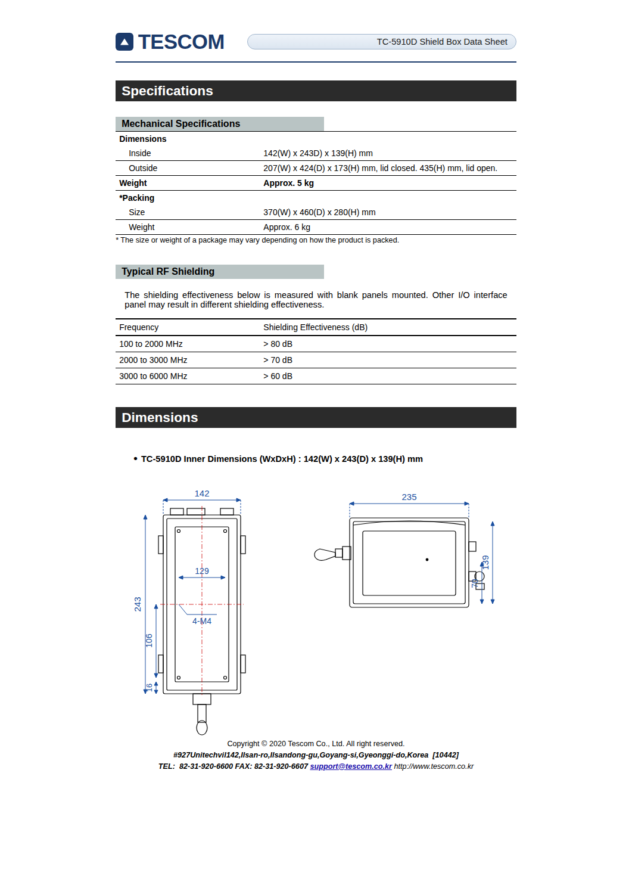TESCOM
TC-5910D Shield Box Data Sheet
Specifications
Mechanical Specifications
| Dimensions | |
| Inside | 142(W) x 243D) x 139(H) mm |
| Outside | 207(W) x 424(D) x 173(H) mm, lid closed. 435(H) mm, lid open. |
| Weight | Approx. 5 kg |
| *Packing | |
| Size | 370(W) x 460(D) x 280(H) mm |
| Weight | Approx. 6 kg |
* The size or weight of a package may vary depending on how the product is packed.
Typical RF Shielding
The shielding effectiveness below is measured with blank panels mounted. Other I/O interface panel may result in different shielding effectiveness.
| Frequency | Shielding Effectiveness (dB) |
| 100 to 2000 MHz | > 80 dB |
| 2000 to 3000 MHz | > 70 dB |
| 3000 to 6000 MHz | > 60 dB |
Dimensions
• TC-5910D Inner Dimensions (WxDxH) : 142(W) x 243(D) x 139(H) mm
142 129 4-M4 243 106 16 235 139 70
Copyright © 2020 Tescom Co., Ltd. All right reserved.
#927Unitechvil142,Ilsan-ro,Ilsandong-gu,Goyang-si,Gyeonggi-do,Korea [10442]
TEL: 82-31-920-6600 FAX: 82-31-920-6607 support@tescom.co.kr http://www.tescom.co.kr